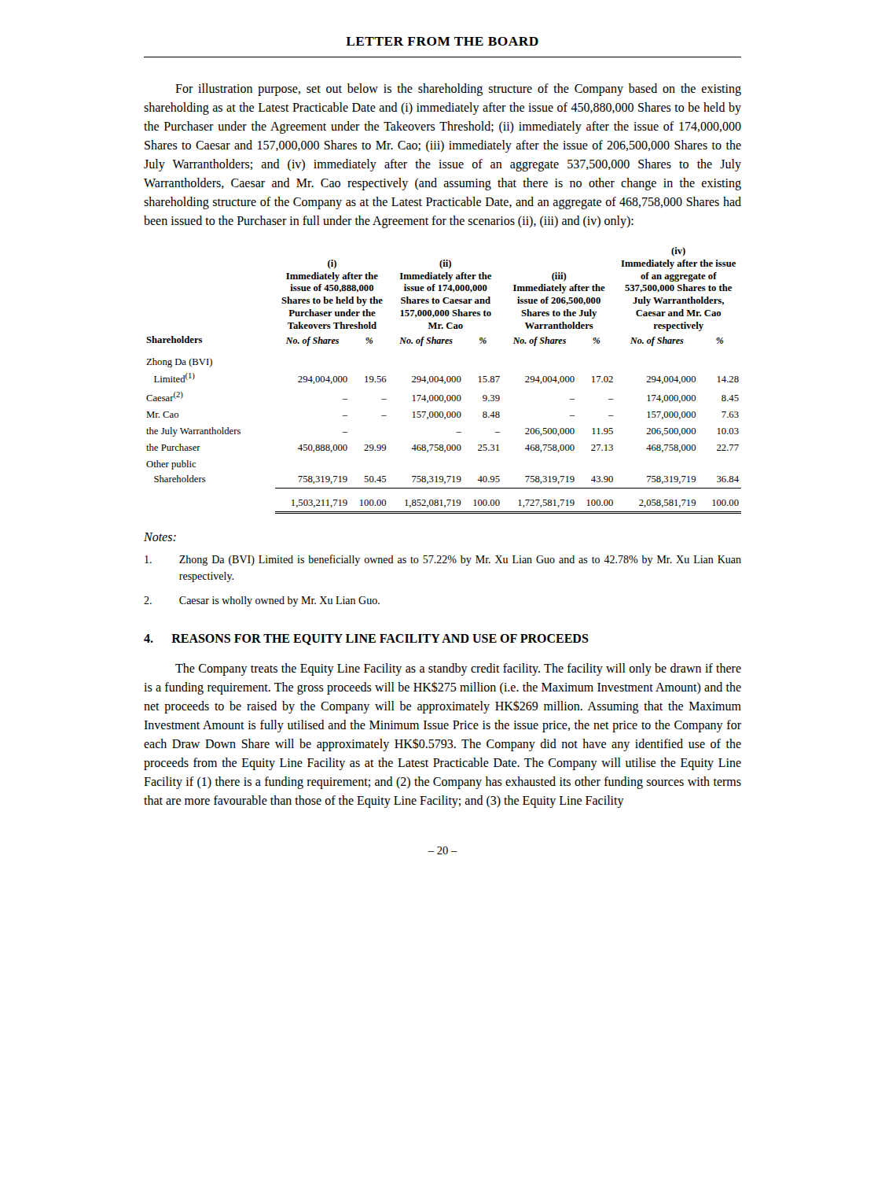LETTER FROM THE BOARD
For illustration purpose, set out below is the shareholding structure of the Company based on the existing shareholding as at the Latest Practicable Date and (i) immediately after the issue of 450,880,000 Shares to be held by the Purchaser under the Agreement under the Takeovers Threshold; (ii) immediately after the issue of 174,000,000 Shares to Caesar and 157,000,000 Shares to Mr. Cao; (iii) immediately after the issue of 206,500,000 Shares to the July Warrantholders; and (iv) immediately after the issue of an aggregate 537,500,000 Shares to the July Warrantholders, Caesar and Mr. Cao respectively (and assuming that there is no other change in the existing shareholding structure of the Company as at the Latest Practicable Date, and an aggregate of 468,758,000 Shares had been issued to the Purchaser in full under the Agreement for the scenarios (ii), (iii) and (iv) only):
| | (i) Immediately after the issue of 450,888,000 Shares to be held by the Purchaser under the Takeovers Threshold | (ii) Immediately after the issue of 174,000,000 Shares to Caesar and 157,000,000 Shares to Mr. Cao | (iii) Immediately after the issue of 206,500,000 Shares to the July Warrantholders | (iv) Immediately after the issue of an aggregate of 537,500,000 Shares to the July Warrantholders, Caesar and Mr. Cao respectively |
| --- | --- | --- | --- | --- |
| Shareholders | No. of Shares | % | No. of Shares | % | No. of Shares | % | No. of Shares | % |
| Zhong Da (BVI) Limited (1) | 294,004,000 | 19.56 | 294,004,000 | 15.87 | 294,004,000 | 17.02 | 294,004,000 | 14.28 |
| Caesar (2) | – | – | 174,000,000 | 9.39 | – | – | 174,000,000 | 8.45 |
| Mr. Cao | – | – | 157,000,000 | 8.48 | – | – | 157,000,000 | 7.63 |
| the July Warrantholders | – | | – | – | 206,500,000 | 11.95 | 206,500,000 | 10.03 |
| the Purchaser | 450,888,000 | 29.99 | 468,758,000 | 25.31 | 468,758,000 | 27.13 | 468,758,000 | 22.77 |
| Other public Shareholders | 758,319,719 | 50.45 | 758,319,719 | 40.95 | 758,319,719 | 43.90 | 758,319,719 | 36.84 |
| | 1,503,211,719 | 100.00 | 1,852,081,719 | 100.00 | 1,727,581,719 | 100.00 | 2,058,581,719 | 100.00 |
Notes:
1. Zhong Da (BVI) Limited is beneficially owned as to 57.22% by Mr. Xu Lian Guo and as to 42.78% by Mr. Xu Lian Kuan respectively.
2. Caesar is wholly owned by Mr. Xu Lian Guo.
4. REASONS FOR THE EQUITY LINE FACILITY AND USE OF PROCEEDS
The Company treats the Equity Line Facility as a standby credit facility. The facility will only be drawn if there is a funding requirement. The gross proceeds will be HK$275 million (i.e. the Maximum Investment Amount) and the net proceeds to be raised by the Company will be approximately HK$269 million. Assuming that the Maximum Investment Amount is fully utilised and the Minimum Issue Price is the issue price, the net price to the Company for each Draw Down Share will be approximately HK$0.5793. The Company did not have any identified use of the proceeds from the Equity Line Facility as at the Latest Practicable Date. The Company will utilise the Equity Line Facility if (1) there is a funding requirement; and (2) the Company has exhausted its other funding sources with terms that are more favourable than those of the Equity Line Facility; and (3) the Equity Line Facility
– 20 –